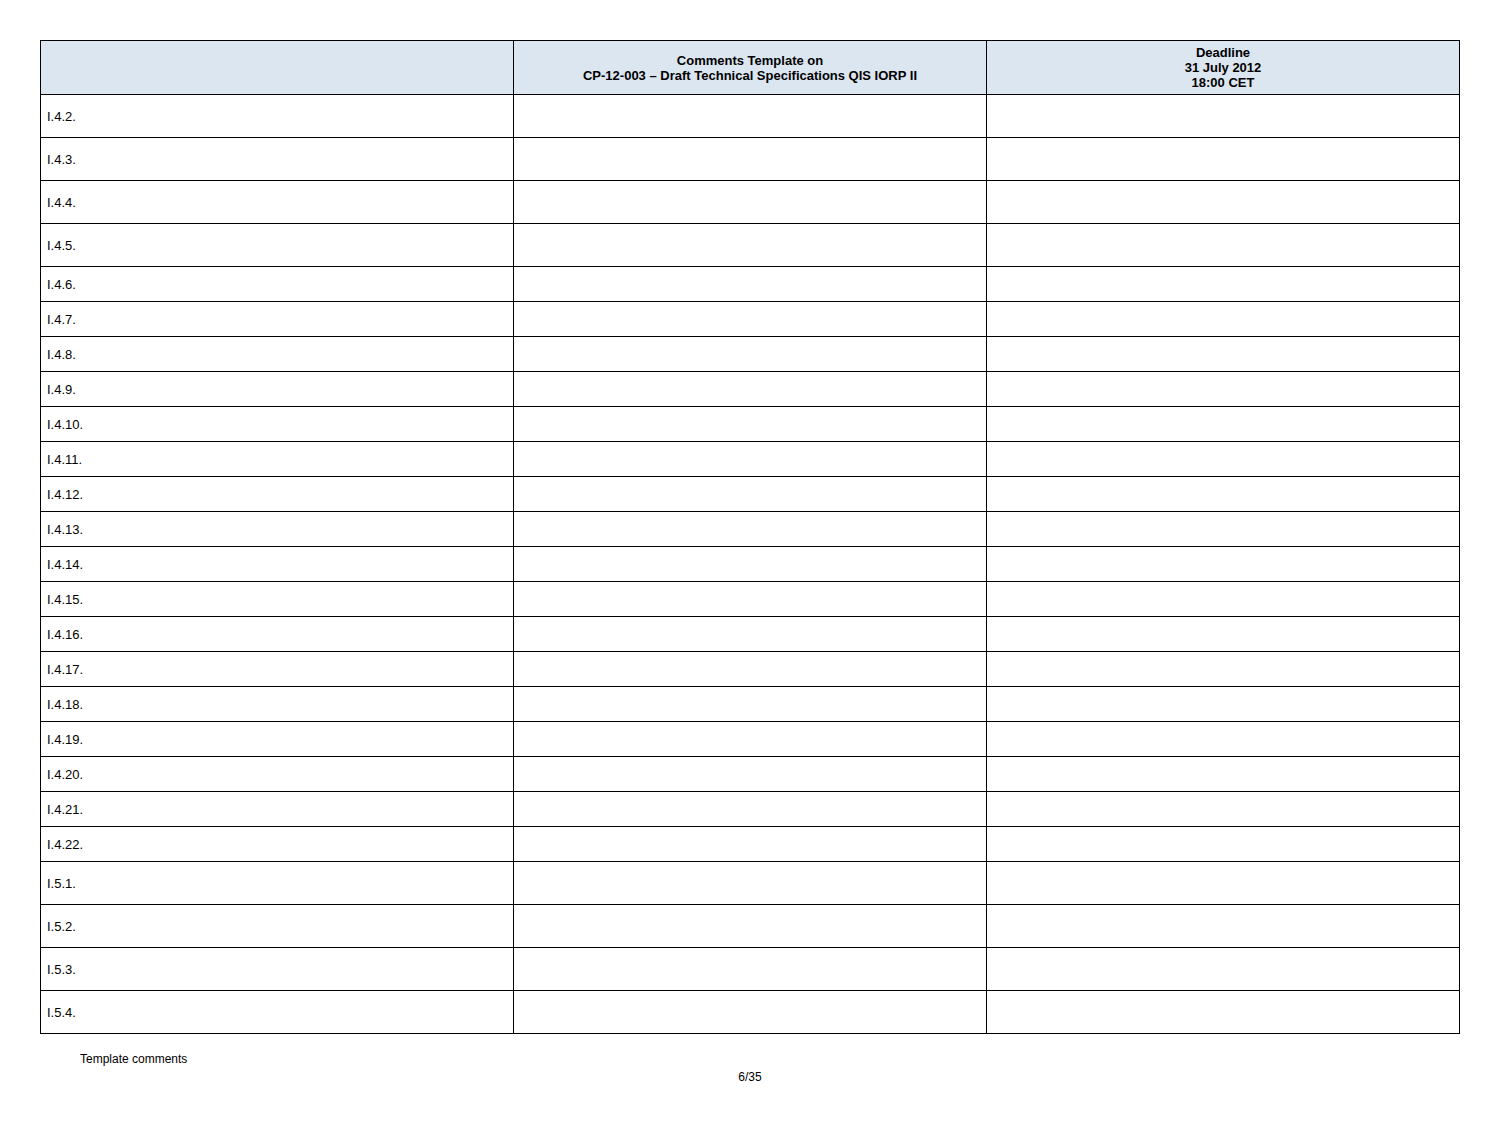| | Comments Template on CP-12-003 – Draft Technical Specifications QIS IORP II | Deadline 31 July 2012 18:00 CET |
| --- | --- | --- |
| I.4.2. | | |
| I.4.3. | | |
| I.4.4. | | |
| I.4.5. | | |
| I.4.6. | | |
| I.4.7. | | |
| I.4.8. | | |
| I.4.9. | | |
| I.4.10. | | |
| I.4.11. | | |
| I.4.12. | | |
| I.4.13. | | |
| I.4.14. | | |
| I.4.15. | | |
| I.4.16. | | |
| I.4.17. | | |
| I.4.18. | | |
| I.4.19. | | |
| I.4.20. | | |
| I.4.21. | | |
| I.4.22. | | |
| I.5.1. | | |
| I.5.2. | | |
| I.5.3. | | |
| I.5.4. | | |
Template comments
6/35